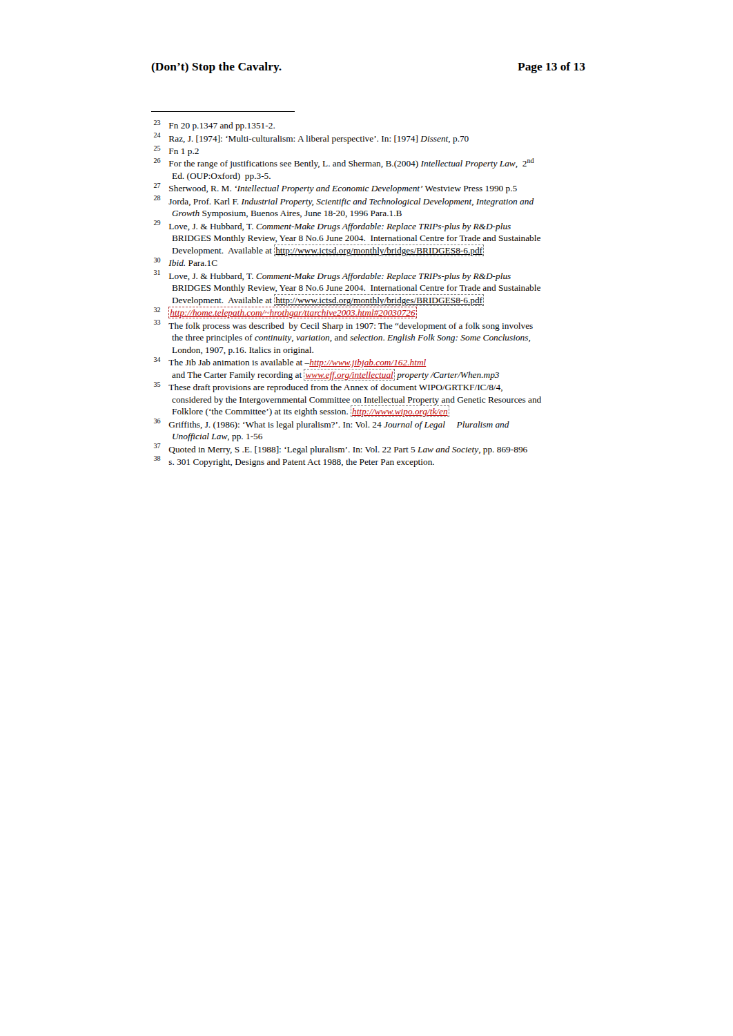(Don’t) Stop the Cavalry. Page 13 of 13
23 Fn 20 p.1347 and pp.1351-2.
24 Raz, J. [1974]: ‘Multi-culturalism: A liberal perspective’. In: [1974] Dissent, p.70
25 Fn 1 p.2
26 For the range of justifications see Bently, L. and Sherman, B.(2004) Intellectual Property Law, 2nd Ed. (OUP:Oxford) pp.3-5.
27 Sherwood, R. M. ‘Intellectual Property and Economic Development’ Westview Press 1990 p.5
28 Jorda, Prof. Karl F. Industrial Property, Scientific and Technological Development, Integration and Growth Symposium, Buenos Aires, June 18-20, 1996 Para.1.B
29 Love, J. & Hubbard, T. Comment-Make Drugs Affordable: Replace TRIPs-plus by R&D-plus BRIDGES Monthly Review, Year 8 No.6 June 2004. International Centre for Trade and Sustainable Development. Available at http://www.ictsd.org/monthly/bridges/BRIDGES8-6.pdf
30 Ibid. Para.1C
31 Love, J. & Hubbard, T. Comment-Make Drugs Affordable: Replace TRIPs-plus by R&D-plus BRIDGES Monthly Review, Year 8 No.6 June 2004. International Centre for Trade and Sustainable Development. Available at http://www.ictsd.org/monthly/bridges/BRIDGES8-6.pdf
32 http://home.telepath.com/~hrothgar/ttarchive2003.html#20030726
33 The folk process was described by Cecil Sharp in 1907: The “development of a folk song involves the three principles of continuity, variation, and selection. English Folk Song: Some Conclusions, London, 1907, p.16. Italics in original.
34 The Jib Jab animation is available at –http://www.jibjab.com/162.html and The Carter Family recording at www.eff.org/intellectual property /Carter/When.mp3
35 These draft provisions are reproduced from the Annex of document WIPO/GRTKF/IC/8/4, considered by the Intergovernmental Committee on Intellectual Property and Genetic Resources and Folklore (‘the Committee’) at its eighth session. http://www.wipo.org/tk/en
36 Griffiths, J. (1986): ‘What is legal pluralism?’. In: Vol. 24 Journal of Legal Pluralism and Unofficial Law, pp. 1-56
37 Quoted in Merry, S .E. [1988]: ‘Legal pluralism’. In: Vol. 22 Part 5 Law and Society, pp. 869-896
38s. 301 Copyright, Designs and Patent Act 1988, the Peter Pan exception.